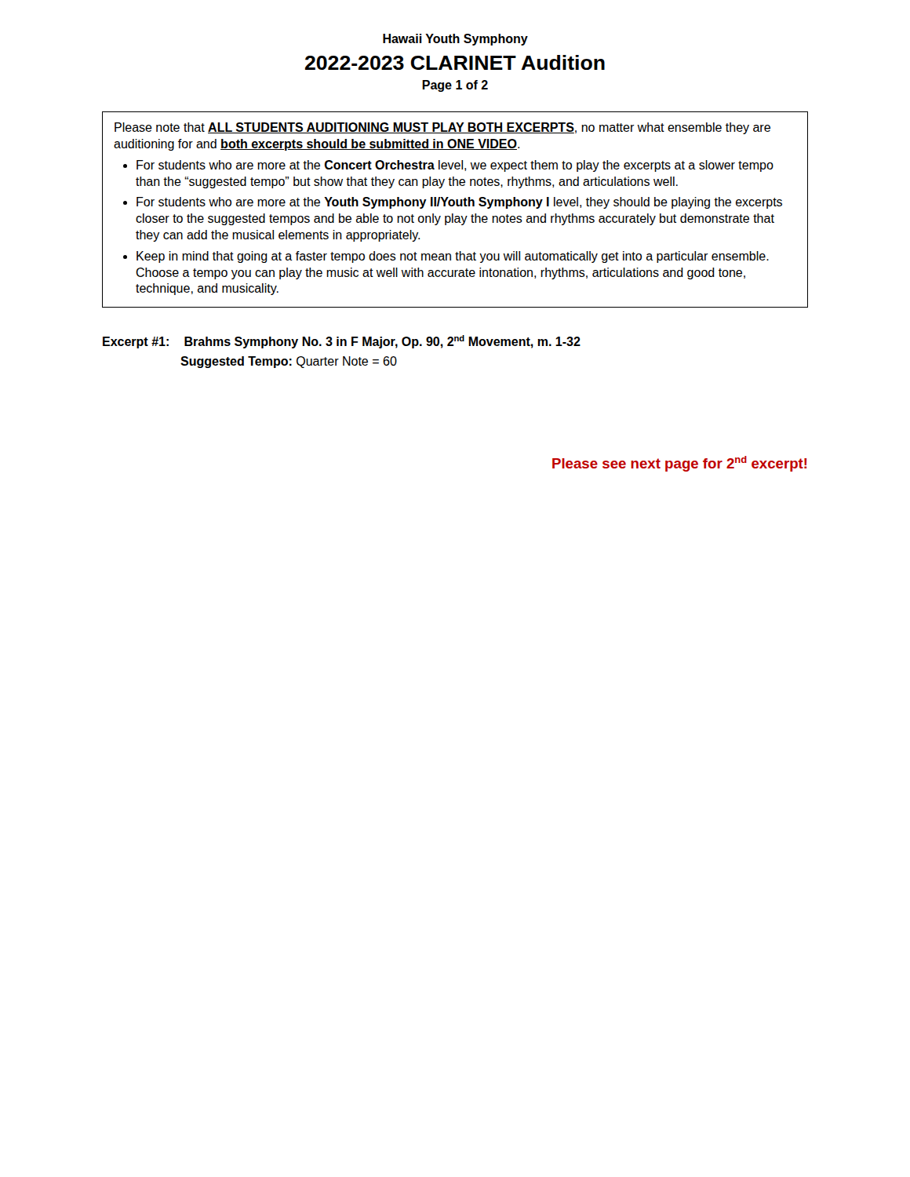Hawaii Youth Symphony
2022-2023 CLARINET Audition
Page 1 of 2
Please note that ALL STUDENTS AUDITIONING MUST PLAY BOTH EXCERPTS, no matter what ensemble they are auditioning for and both excerpts should be submitted in ONE VIDEO.
For students who are more at the Concert Orchestra level, we expect them to play the excerpts at a slower tempo than the “suggested tempo” but show that they can play the notes, rhythms, and articulations well.
For students who are more at the Youth Symphony II/Youth Symphony I level, they should be playing the excerpts closer to the suggested tempos and be able to not only play the notes and rhythms accurately but demonstrate that they can add the musical elements in appropriately.
Keep in mind that going at a faster tempo does not mean that you will automatically get into a particular ensemble. Choose a tempo you can play the music at well with accurate intonation, rhythms, articulations and good tone, technique, and musicality.
Excerpt #1: Brahms Symphony No. 3 in F Major, Op. 90, 2nd Movement, m. 1-32
Suggested Tempo: Quarter Note = 60
Please see next page for 2nd excerpt!